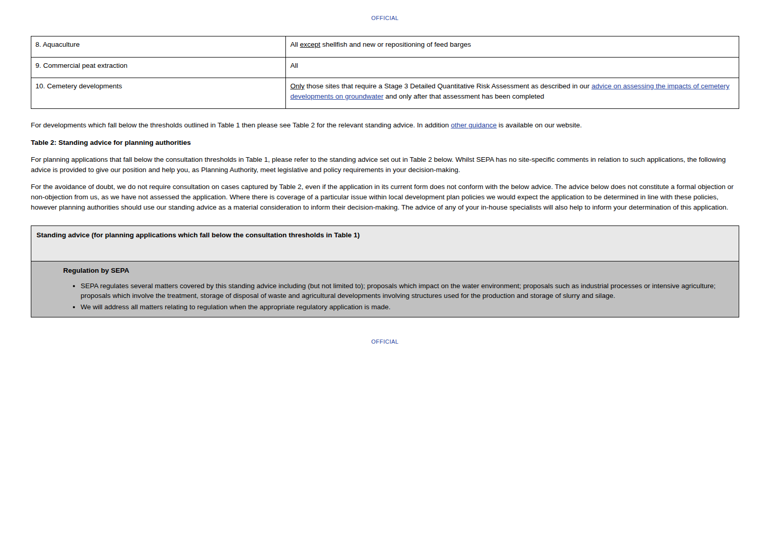OFFICIAL
| 8. Aquaculture | All except shellfish and new or repositioning of feed barges |
| 9. Commercial peat extraction | All |
| 10. Cemetery developments | Only those sites that require a Stage 3 Detailed Quantitative Risk Assessment as described in our advice on assessing the impacts of cemetery developments on groundwater and only after that assessment has been completed |
For developments which fall below the thresholds outlined in Table 1 then please see Table 2 for the relevant standing advice. In addition other guidance is available on our website.
Table 2: Standing advice for planning authorities
For planning applications that fall below the consultation thresholds in Table 1, please refer to the standing advice set out in Table 2 below. Whilst SEPA has no site-specific comments in relation to such applications, the following advice is provided to give our position and help you, as Planning Authority, meet legislative and policy requirements in your decision-making.
For the avoidance of doubt, we do not require consultation on cases captured by Table 2, even if the application in its current form does not conform with the below advice. The advice below does not constitute a formal objection or non-objection from us, as we have not assessed the application. Where there is coverage of a particular issue within local development plan policies we would expect the application to be determined in line with these policies, however planning authorities should use our standing advice as a material consideration to inform their decision-making. The advice of any of your in-house specialists will also help to inform your determination of this application.
| Standing advice (for planning applications which fall below the consultation thresholds in Table 1) |
| Regulation by SEPA SEPA regulates several matters covered by this standing advice including (but not limited to); proposals which impact on the water environment; proposals such as industrial processes or intensive agriculture; proposals which involve the treatment, storage of disposal of waste and agricultural developments involving structures used for the production and storage of slurry and silage. We will address all matters relating to regulation when the appropriate regulatory application is made. |
OFFICIAL